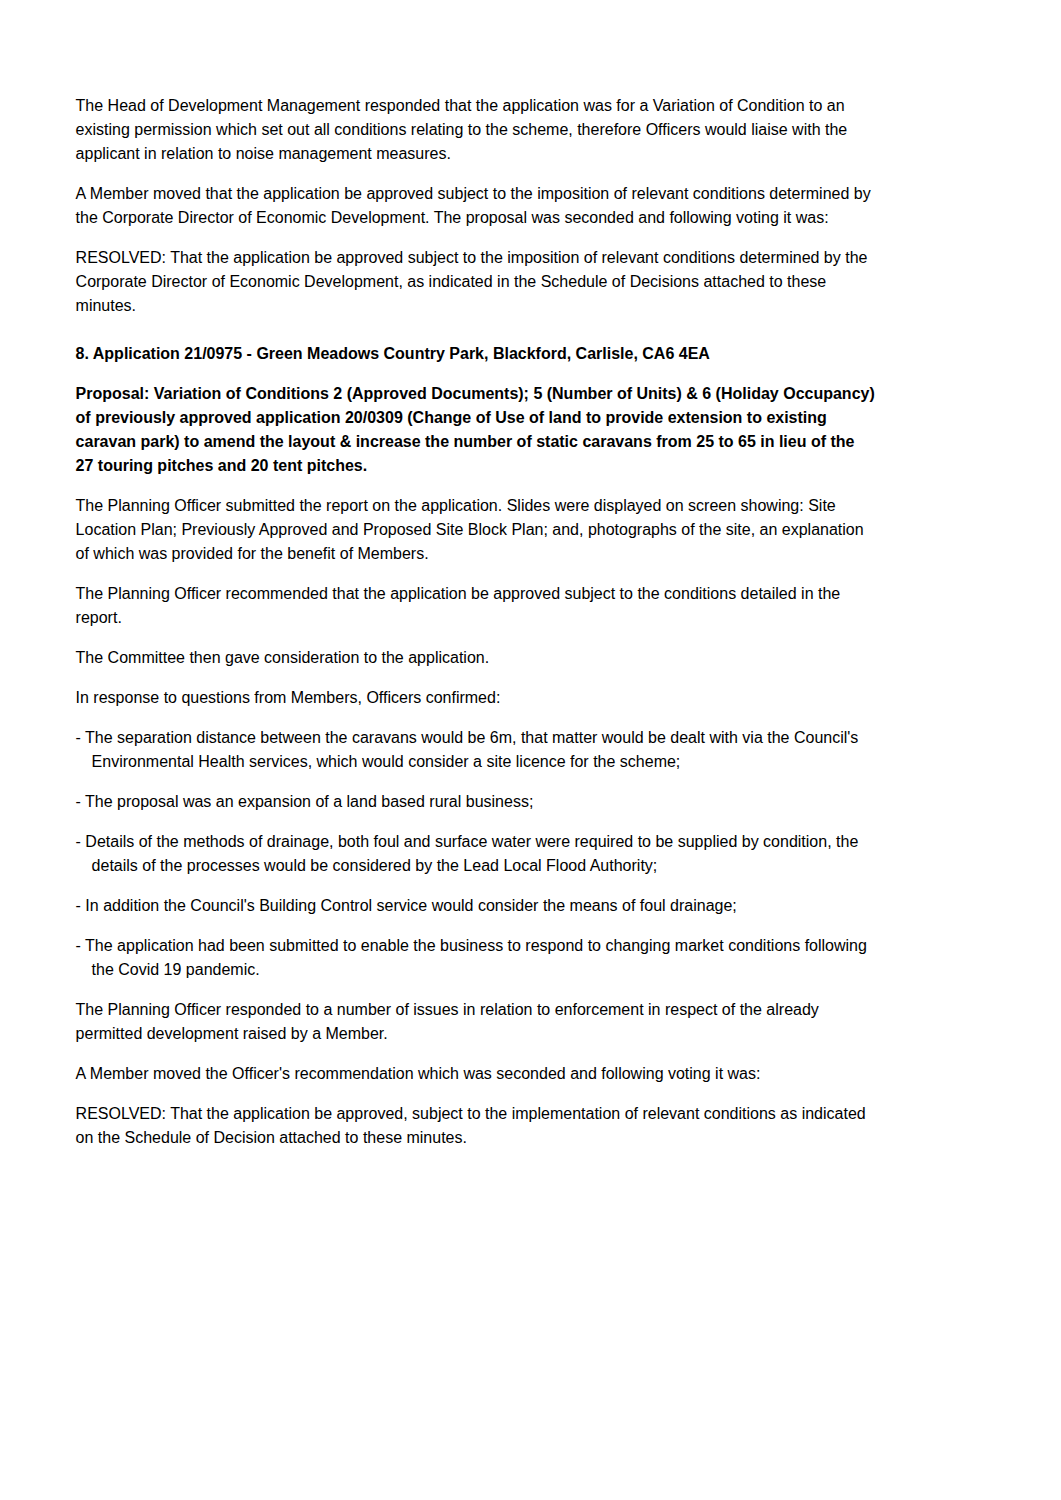The Head of Development Management responded that the application was for a Variation of Condition to an existing permission which set out all conditions relating to the scheme, therefore Officers would liaise with the applicant in relation to noise management measures.
A Member moved that the application be approved subject to the imposition of relevant conditions determined by the Corporate Director of Economic Development. The proposal was seconded and following voting it was:
RESOLVED: That the application be approved subject to the imposition of relevant conditions determined by the Corporate Director of Economic Development, as indicated in the Schedule of Decisions attached to these minutes.
8. Application 21/0975 - Green Meadows Country Park, Blackford, Carlisle, CA6 4EA
Proposal: Variation of Conditions 2 (Approved Documents); 5 (Number of Units) & 6 (Holiday Occupancy) of previously approved application 20/0309 (Change of Use of land to provide extension to existing caravan park) to amend the layout & increase the number of static caravans from 25 to 65 in lieu of the 27 touring pitches and 20 tent pitches.
The Planning Officer submitted the report on the application. Slides were displayed on screen showing: Site Location Plan; Previously Approved and Proposed Site Block Plan; and, photographs of the site, an explanation of which was provided for the benefit of Members.
The Planning Officer recommended that the application be approved subject to the conditions detailed in the report.
The Committee then gave consideration to the application.
In response to questions from Members, Officers confirmed:
- The separation distance between the caravans would be 6m, that matter would be dealt with via the Council's Environmental Health services, which would consider a site licence for the scheme;
- The proposal was an expansion of a land based rural business;
- Details of the methods of drainage, both foul and surface water were required to be supplied by condition, the details of the processes would be considered by the Lead Local Flood Authority;
- In addition the Council's Building Control service would consider the means of foul drainage;
- The application had been submitted to enable the business to respond to changing market conditions following the Covid 19 pandemic.
The Planning Officer responded to a number of issues in relation to enforcement in respect of the already permitted development raised by a Member.
A Member moved the Officer's recommendation which was seconded and following voting it was:
RESOLVED: That the application be approved, subject to the implementation of relevant conditions as indicated on the Schedule of Decision attached to these minutes.